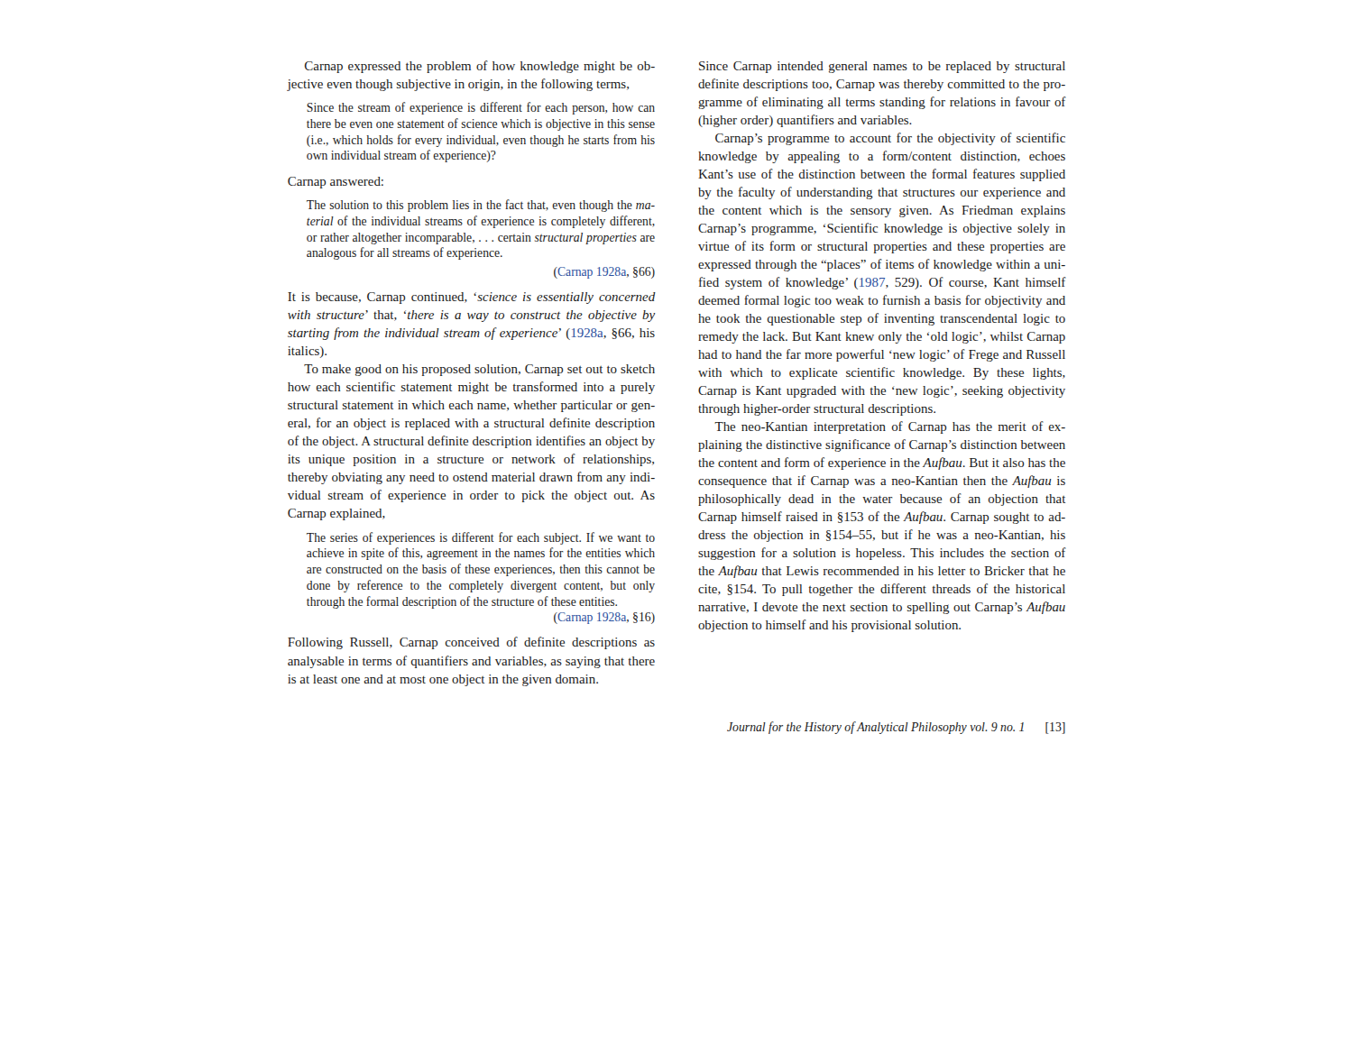Carnap expressed the problem of how knowledge might be objective even though subjective in origin, in the following terms,
Since the stream of experience is different for each person, how can there be even one statement of science which is objective in this sense (i.e., which holds for every individual, even though he starts from his own individual stream of experience)?
Carnap answered:
The solution to this problem lies in the fact that, even though the material of the individual streams of experience is completely different, or rather altogether incomparable, . . . certain structural properties are analogous for all streams of experience.
(Carnap 1928a, §66)
It is because, Carnap continued, ‘science is essentially concerned with structure’ that, ‘there is a way to construct the objective by starting from the individual stream of experience’ (1928a, §66, his italics).
To make good on his proposed solution, Carnap set out to sketch how each scientific statement might be transformed into a purely structural statement in which each name, whether particular or general, for an object is replaced with a structural definite description of the object. A structural definite description identifies an object by its unique position in a structure or network of relationships, thereby obviating any need to ostend material drawn from any individual stream of experience in order to pick the object out. As Carnap explained,
The series of experiences is different for each subject. If we want to achieve in spite of this, agreement in the names for the entities which are constructed on the basis of these experiences, then this cannot be done by reference to the completely divergent content, but only through the formal description of the structure of these entities. (Carnap 1928a, §16)
Following Russell, Carnap conceived of definite descriptions as analysable in terms of quantifiers and variables, as saying that there is at least one and at most one object in the given domain.
Since Carnap intended general names to be replaced by structural definite descriptions too, Carnap was thereby committed to the programme of eliminating all terms standing for relations in favour of (higher order) quantifiers and variables.
Carnap’s programme to account for the objectivity of scientific knowledge by appealing to a form/content distinction, echoes Kant’s use of the distinction between the formal features supplied by the faculty of understanding that structures our experience and the content which is the sensory given. As Friedman explains Carnap’s programme, ‘Scientific knowledge is objective solely in virtue of its form or structural properties and these properties are expressed through the “places” of items of knowledge within a unified system of knowledge’ (1987, 529). Of course, Kant himself deemed formal logic too weak to furnish a basis for objectivity and he took the questionable step of inventing transcendental logic to remedy the lack. But Kant knew only the ‘old logic’, whilst Carnap had to hand the far more powerful ‘new logic’ of Frege and Russell with which to explicate scientific knowledge. By these lights, Carnap is Kant upgraded with the ‘new logic’, seeking objectivity through higher-order structural descriptions.
The neo-Kantian interpretation of Carnap has the merit of explaining the distinctive significance of Carnap’s distinction between the content and form of experience in the Aufbau. But it also has the consequence that if Carnap was a neo-Kantian then the Aufbau is philosophically dead in the water because of an objection that Carnap himself raised in §153 of the Aufbau. Carnap sought to address the objection in §154–55, but if he was a neo-Kantian, his suggestion for a solution is hopeless. This includes the section of the Aufbau that Lewis recommended in his letter to Bricker that he cite, §154. To pull together the different threads of the historical narrative, I devote the next section to spelling out Carnap’s Aufbau objection to himself and his provisional solution.
Journal for the History of Analytical Philosophy vol. 9 no. 1 [13]